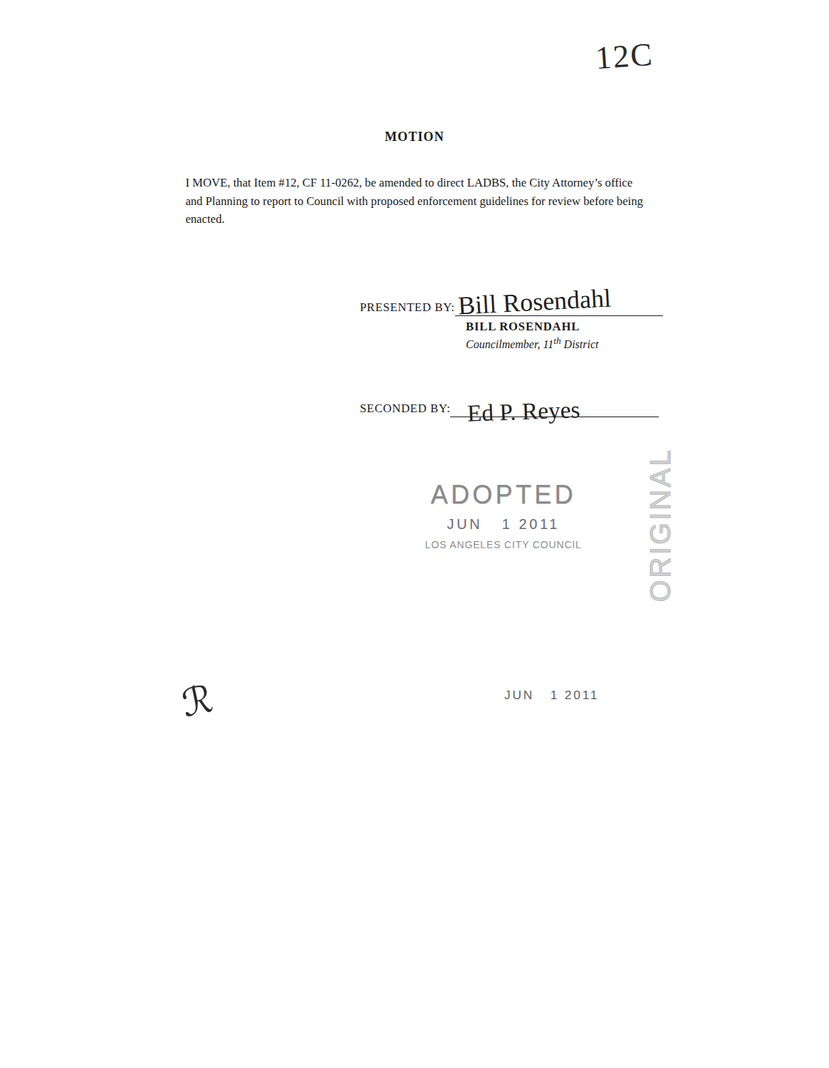12C
MOTION
I MOVE, that Item #12, CF 11-0262, be amended to direct LADBS, the City Attorney’s office and Planning to report to Council with proposed enforcement guidelines for review before being enacted.
PRESENTED BY:
Bill Rosendahl
BILL ROSENDAHL
Councilmember, 11th District
SECONDED BY:
Ed P. Reyes
ADOPTED
JUN 1 2011
LOS ANGELES CITY COUNCIL
ORIGINAL
JUN 1 2011
ℛ